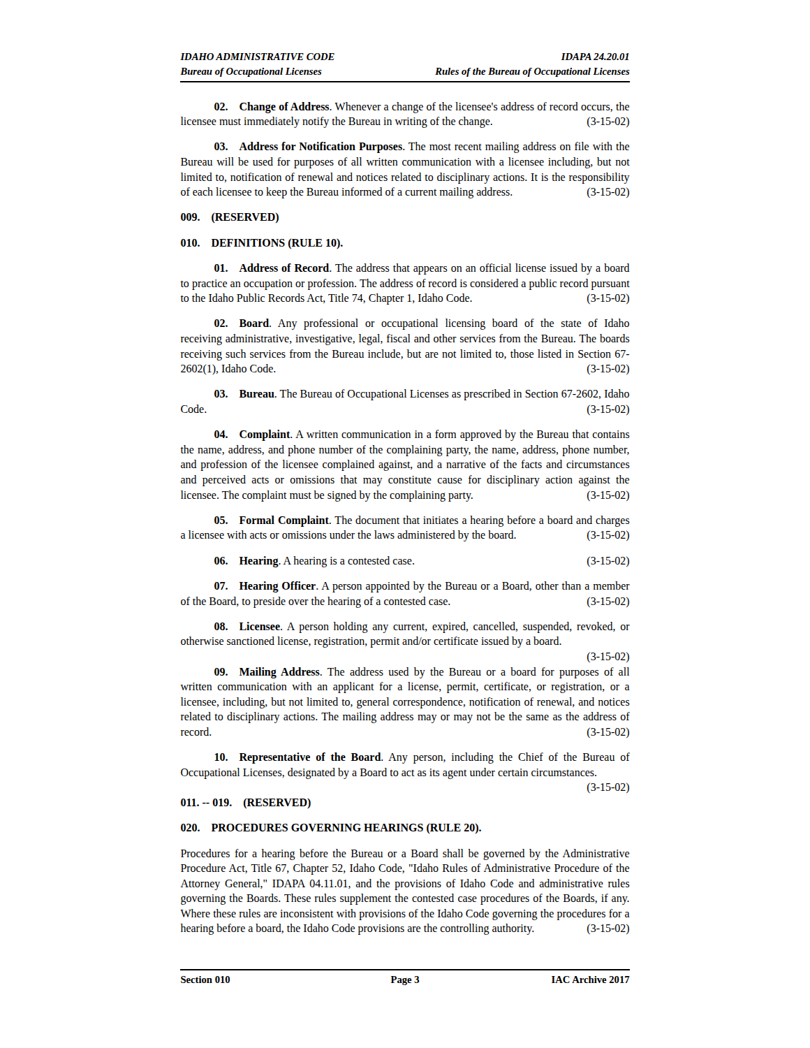IDAHO ADMINISTRATIVE CODE IDAPA 24.20.01
Bureau of Occupational Licenses Rules of the Bureau of Occupational Licenses
02. Change of Address. Whenever a change of the licensee's address of record occurs, the licensee must immediately notify the Bureau in writing of the change.(3-15-02)
03. Address for Notification Purposes. The most recent mailing address on file with the Bureau will be used for purposes of all written communication with a licensee including, but not limited to, notification of renewal and notices related to disciplinary actions. It is the responsibility of each licensee to keep the Bureau informed of a current mailing address.(3-15-02)
009. (RESERVED)
010. DEFINITIONS (RULE 10).
01. Address of Record. The address that appears on an official license issued by a board to practice an occupation or profession. The address of record is considered a public record pursuant to the Idaho Public Records Act, Title 74, Chapter 1, Idaho Code.(3-15-02)
02. Board. Any professional or occupational licensing board of the state of Idaho receiving administrative, investigative, legal, fiscal and other services from the Bureau. The boards receiving such services from the Bureau include, but are not limited to, those listed in Section 67-2602(1), Idaho Code.(3-15-02)
03. Bureau. The Bureau of Occupational Licenses as prescribed in Section 67-2602, Idaho Code.(3-15-02)
04. Complaint. A written communication in a form approved by the Bureau that contains the name, address, and phone number of the complaining party, the name, address, phone number, and profession of the licensee complained against, and a narrative of the facts and circumstances and perceived acts or omissions that may constitute cause for disciplinary action against the licensee. The complaint must be signed by the complaining party.(3-15-02)
05. Formal Complaint. The document that initiates a hearing before a board and charges a licensee with acts or omissions under the laws administered by the board.(3-15-02)
06. Hearing. A hearing is a contested case.(3-15-02)
07. Hearing Officer. A person appointed by the Bureau or a Board, other than a member of the Board, to preside over the hearing of a contested case.(3-15-02)
08. Licensee. A person holding any current, expired, cancelled, suspended, revoked, or otherwise sanctioned license, registration, permit and/or certificate issued by a board.(3-15-02)
09. Mailing Address. The address used by the Bureau or a board for purposes of all written communication with an applicant for a license, permit, certificate, or registration, or a licensee, including, but not limited to, general correspondence, notification of renewal, and notices related to disciplinary actions. The mailing address may or may not be the same as the address of record.(3-15-02)
10. Representative of the Board. Any person, including the Chief of the Bureau of Occupational Licenses, designated by a Board to act as its agent under certain circumstances.(3-15-02)
011. -- 019. (RESERVED)
020. PROCEDURES GOVERNING HEARINGS (RULE 20).
Procedures for a hearing before the Bureau or a Board shall be governed by the Administrative Procedure Act, Title 67, Chapter 52, Idaho Code, "Idaho Rules of Administrative Procedure of the Attorney General," IDAPA 04.11.01, and the provisions of Idaho Code and administrative rules governing the Boards. These rules supplement the contested case procedures of the Boards, if any. Where these rules are inconsistent with provisions of the Idaho Code governing the procedures for a hearing before a board, the Idaho Code provisions are the controlling authority.(3-15-02)
Section 010 Page 3 IAC Archive 2017